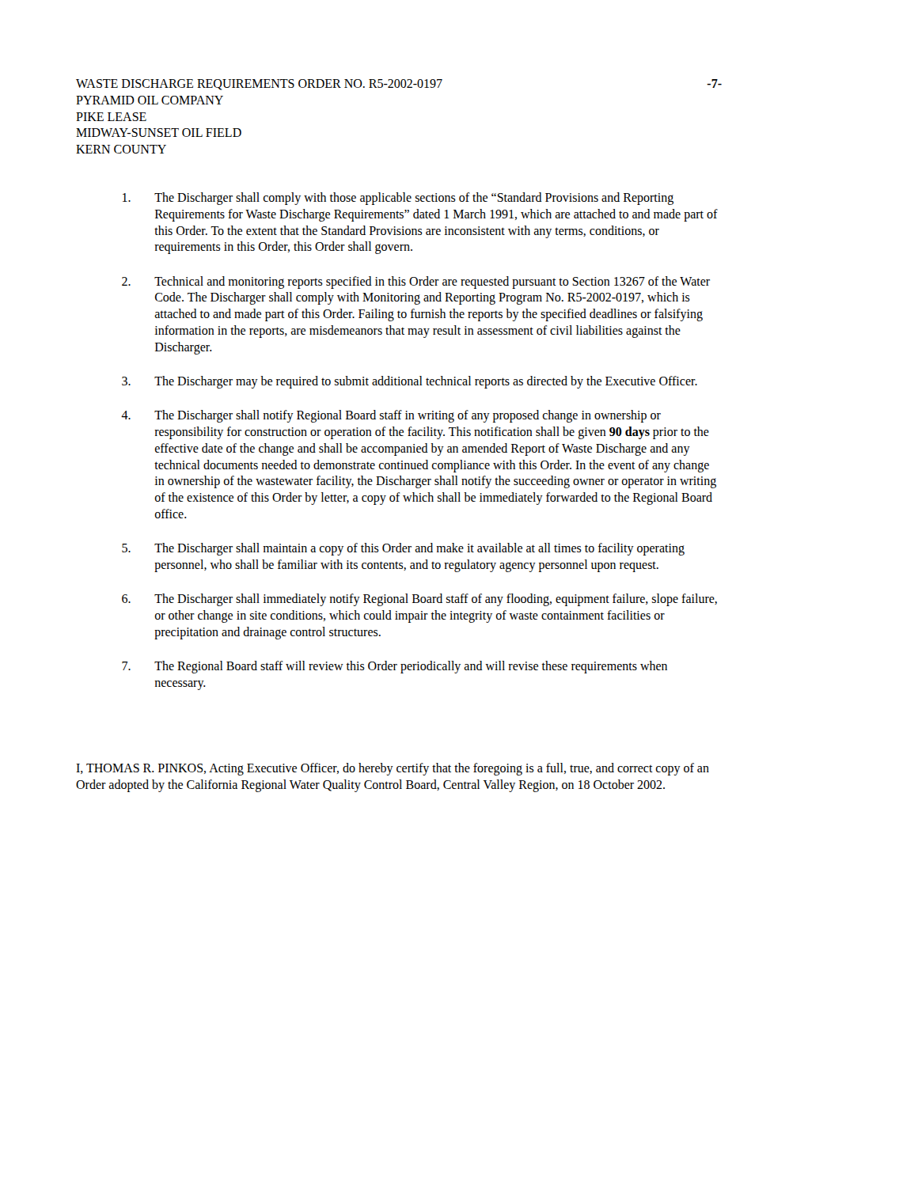-7-
WASTE DISCHARGE REQUIREMENTS ORDER NO. R5-2002-0197
PYRAMID OIL COMPANY
PIKE LEASE
MIDWAY-SUNSET OIL FIELD
KERN COUNTY
The Discharger shall comply with those applicable sections of the “Standard Provisions and Reporting Requirements for Waste Discharge Requirements” dated 1 March 1991, which are attached to and made part of this Order. To the extent that the Standard Provisions are inconsistent with any terms, conditions, or requirements in this Order, this Order shall govern.
Technical and monitoring reports specified in this Order are requested pursuant to Section 13267 of the Water Code. The Discharger shall comply with Monitoring and Reporting Program No. R5-2002-0197, which is attached to and made part of this Order. Failing to furnish the reports by the specified deadlines or falsifying information in the reports, are misdemeanors that may result in assessment of civil liabilities against the Discharger.
The Discharger may be required to submit additional technical reports as directed by the Executive Officer.
The Discharger shall notify Regional Board staff in writing of any proposed change in ownership or responsibility for construction or operation of the facility. This notification shall be given 90 days prior to the effective date of the change and shall be accompanied by an amended Report of Waste Discharge and any technical documents needed to demonstrate continued compliance with this Order. In the event of any change in ownership of the wastewater facility, the Discharger shall notify the succeeding owner or operator in writing of the existence of this Order by letter, a copy of which shall be immediately forwarded to the Regional Board office.
The Discharger shall maintain a copy of this Order and make it available at all times to facility operating personnel, who shall be familiar with its contents, and to regulatory agency personnel upon request.
The Discharger shall immediately notify Regional Board staff of any flooding, equipment failure, slope failure, or other change in site conditions, which could impair the integrity of waste containment facilities or precipitation and drainage control structures.
The Regional Board staff will review this Order periodically and will revise these requirements when necessary.
I, THOMAS R. PINKOS, Acting Executive Officer, do hereby certify that the foregoing is a full, true, and correct copy of an Order adopted by the California Regional Water Quality Control Board, Central Valley Region, on 18 October 2002.